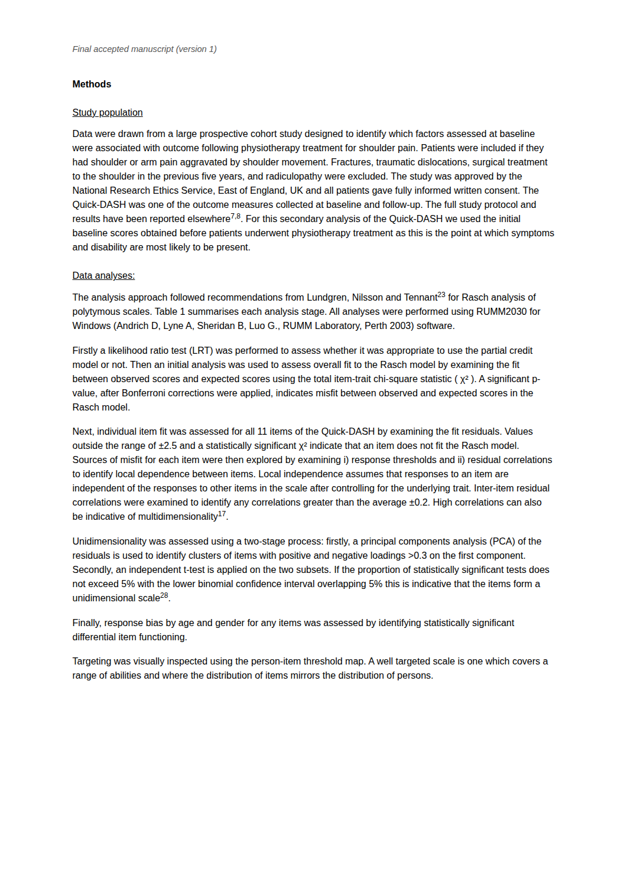Final accepted manuscript (version 1)
Methods
Study population
Data were drawn from a large prospective cohort study designed to identify which factors assessed at baseline were associated with outcome following physiotherapy treatment for shoulder pain. Patients were included if they had shoulder or arm pain aggravated by shoulder movement. Fractures, traumatic dislocations, surgical treatment to the shoulder in the previous five years, and radiculopathy were excluded. The study was approved by the National Research Ethics Service, East of England, UK and all patients gave fully informed written consent. The Quick-DASH was one of the outcome measures collected at baseline and follow-up. The full study protocol and results have been reported elsewhere7,8. For this secondary analysis of the Quick-DASH we used the initial baseline scores obtained before patients underwent physiotherapy treatment as this is the point at which symptoms and disability are most likely to be present.
Data analyses:
The analysis approach followed recommendations from Lundgren, Nilsson and Tennant23 for Rasch analysis of polytymous scales. Table 1 summarises each analysis stage. All analyses were performed using RUMM2030 for Windows (Andrich D, Lyne A, Sheridan B, Luo G., RUMM Laboratory, Perth 2003) software.
Firstly a likelihood ratio test (LRT) was performed to assess whether it was appropriate to use the partial credit model or not. Then an initial analysis was used to assess overall fit to the Rasch model by examining the fit between observed scores and expected scores using the total item-trait chi-square statistic ( χ² ). A significant p-value, after Bonferroni corrections were applied, indicates misfit between observed and expected scores in the Rasch model.
Next, individual item fit was assessed for all 11 items of the Quick-DASH by examining the fit residuals. Values outside the range of ±2.5 and a statistically significant χ² indicate that an item does not fit the Rasch model. Sources of misfit for each item were then explored by examining i) response thresholds and ii) residual correlations to identify local dependence between items. Local independence assumes that responses to an item are independent of the responses to other items in the scale after controlling for the underlying trait. Inter-item residual correlations were examined to identify any correlations greater than the average ±0.2. High correlations can also be indicative of multidimensionality17.
Unidimensionality was assessed using a two-stage process: firstly, a principal components analysis (PCA) of the residuals is used to identify clusters of items with positive and negative loadings >0.3 on the first component. Secondly, an independent t-test is applied on the two subsets. If the proportion of statistically significant tests does not exceed 5% with the lower binomial confidence interval overlapping 5% this is indicative that the items form a unidimensional scale28.
Finally, response bias by age and gender for any items was assessed by identifying statistically significant differential item functioning.
Targeting was visually inspected using the person-item threshold map. A well targeted scale is one which covers a range of abilities and where the distribution of items mirrors the distribution of persons.